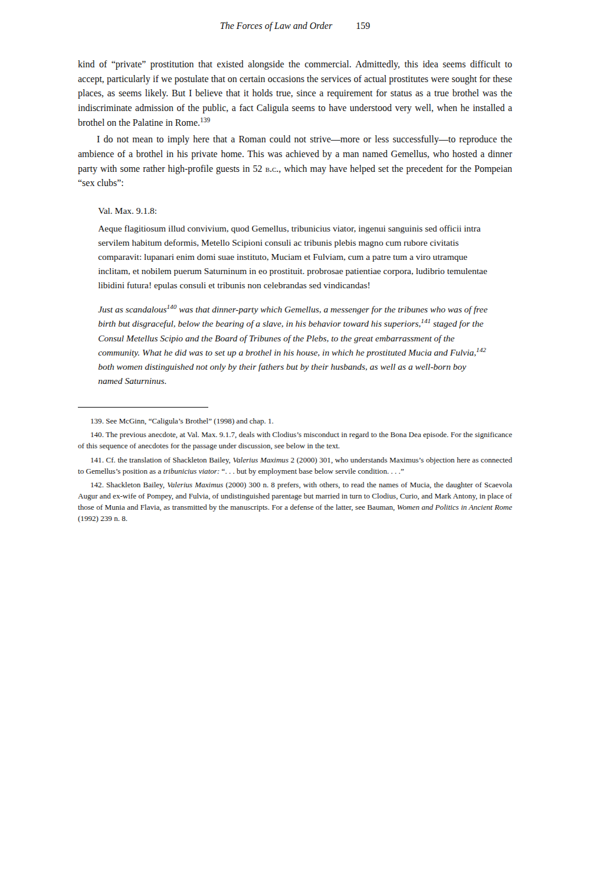The Forces of Law and Order159
kind of “private” prostitution that existed alongside the commercial. Admittedly, this idea seems difficult to accept, particularly if we postulate that on certain occasions the services of actual prostitutes were sought for these places, as seems likely. But I believe that it holds true, since a requirement for status as a true brothel was the indiscriminate admission of the public, a fact Caligula seems to have understood very well, when he installed a brothel on the Palatine in Rome.139
I do not mean to imply here that a Roman could not strive—more or less successfully—to reproduce the ambience of a brothel in his private home. This was achieved by a man named Gemellus, who hosted a dinner party with some rather high-profile guests in 52 b.c., which may have helped set the precedent for the Pompeian “sex clubs”:
Val. Max. 9.1.8:
Aeque flagitiosum illud convivium, quod Gemellus, tribunicius viator, ingenui sanguinis sed officii intra servilem habitum deformis, Metello Scipioni consuli ac tribunis plebis magno cum rubore civitatis comparavit: lupanari enim domi suae instituto, Muciam et Fulviam, cum a patre tum a viro utramque inclitam, et nobilem puerum Saturninum in eo prostituit. probrosae patientiae corpora, ludibrio temulentae libidini futura! epulas consuli et tribunis non celebrandas sed vindicandas!
Just as scandalous140 was that dinner-party which Gemellus, a messenger for the tribunes who was of free birth but disgraceful, below the bearing of a slave, in his behavior toward his superiors,141 staged for the Consul Metellus Scipio and the Board of Tribunes of the Plebs, to the great embarrassment of the community. What he did was to set up a brothel in his house, in which he prostituted Mucia and Fulvia,142 both women distinguished not only by their fathers but by their husbands, as well as a well-born boy named Saturninus.
139. See McGinn, “Caligula’s Brothel” (1998) and chap. 1.
140. The previous anecdote, at Val. Max. 9.1.7, deals with Clodius’s misconduct in regard to the Bona Dea episode. For the significance of this sequence of anecdotes for the passage under discussion, see below in the text.
141. Cf. the translation of Shackleton Bailey, Valerius Maximus 2 (2000) 301, who understands Maximus’s objection here as connected to Gemellus’s position as a tribunicius viator: “. . . but by employment base below servile condition. . . .”
142. Shackleton Bailey, Valerius Maximus (2000) 300 n. 8 prefers, with others, to read the names of Mucia, the daughter of Scaevola Augur and ex-wife of Pompey, and Fulvia, of undistinguished parentage but married in turn to Clodius, Curio, and Mark Antony, in place of those of Munia and Flavia, as transmitted by the manuscripts. For a defense of the latter, see Bauman, Women and Politics in Ancient Rome (1992) 239 n. 8.